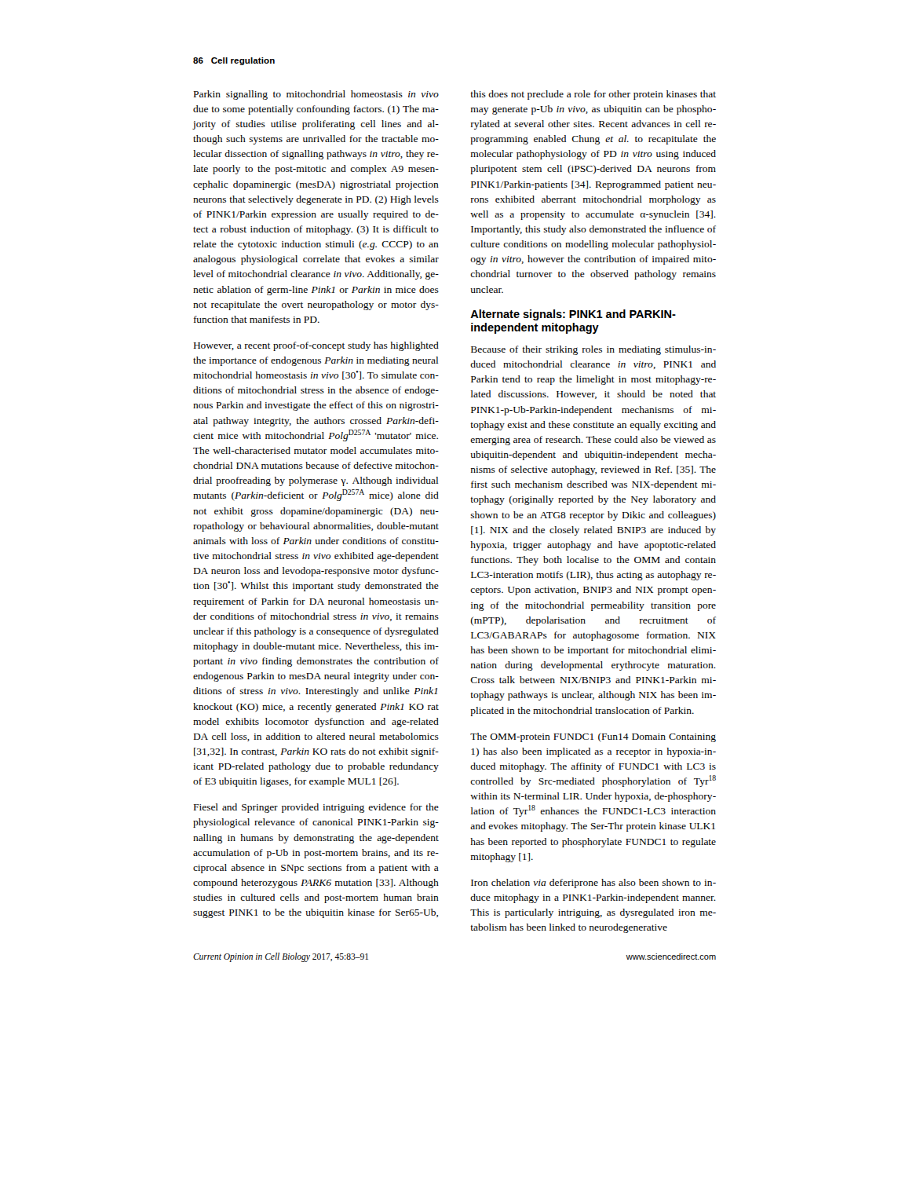86 Cell regulation
Parkin signalling to mitochondrial homeostasis in vivo due to some potentially confounding factors. (1) The majority of studies utilise proliferating cell lines and although such systems are unrivalled for the tractable molecular dissection of signalling pathways in vitro, they relate poorly to the post-mitotic and complex A9 mesencephalic dopaminergic (mesDA) nigrostriatal projection neurons that selectively degenerate in PD. (2) High levels of PINK1/Parkin expression are usually required to detect a robust induction of mitophagy. (3) It is difficult to relate the cytotoxic induction stimuli (e.g. CCCP) to an analogous physiological correlate that evokes a similar level of mitochondrial clearance in vivo. Additionally, genetic ablation of germ-line Pink1 or Parkin in mice does not recapitulate the overt neuropathology or motor dysfunction that manifests in PD.
However, a recent proof-of-concept study has highlighted the importance of endogenous Parkin in mediating neural mitochondrial homeostasis in vivo [30•]. To simulate conditions of mitochondrial stress in the absence of endogenous Parkin and investigate the effect of this on nigrostriatal pathway integrity, the authors crossed Parkin-deficient mice with mitochondrial PolgD257A 'mutator' mice. The well-characterised mutator model accumulates mitochondrial DNA mutations because of defective mitochondrial proofreading by polymerase γ. Although individual mutants (Parkin-deficient or PolgD257A mice) alone did not exhibit gross dopamine/dopaminergic (DA) neuropathology or behavioural abnormalities, double-mutant animals with loss of Parkin under conditions of constitutive mitochondrial stress in vivo exhibited age-dependent DA neuron loss and levodopa-responsive motor dysfunction [30•]. Whilst this important study demonstrated the requirement of Parkin for DA neuronal homeostasis under conditions of mitochondrial stress in vivo, it remains unclear if this pathology is a consequence of dysregulated mitophagy in double-mutant mice. Nevertheless, this important in vivo finding demonstrates the contribution of endogenous Parkin to mesDA neural integrity under conditions of stress in vivo. Interestingly and unlike Pink1 knockout (KO) mice, a recently generated Pink1 KO rat model exhibits locomotor dysfunction and age-related DA cell loss, in addition to altered neural metabolomics [31,32]. In contrast, Parkin KO rats do not exhibit significant PD-related pathology due to probable redundancy of E3 ubiquitin ligases, for example MUL1 [26].
Fiesel and Springer provided intriguing evidence for the physiological relevance of canonical PINK1-Parkin signalling in humans by demonstrating the age-dependent accumulation of p-Ub in post-mortem brains, and its reciprocal absence in SNpc sections from a patient with a compound heterozygous PARK6 mutation [33]. Although studies in cultured cells and post-mortem human brain suggest PINK1 to be the ubiquitin kinase for Ser65-Ub, this does not preclude a role for other protein kinases that may generate p-Ub in vivo, as ubiquitin can be phosphorylated at several other sites. Recent advances in cell reprogramming enabled Chung et al. to recapitulate the molecular pathophysiology of PD in vitro using induced pluripotent stem cell (iPSC)-derived DA neurons from PINK1/Parkin-patients [34]. Reprogrammed patient neurons exhibited aberrant mitochondrial morphology as well as a propensity to accumulate α-synuclein [34]. Importantly, this study also demonstrated the influence of culture conditions on modelling molecular pathophysiology in vitro, however the contribution of impaired mitochondrial turnover to the observed pathology remains unclear.
Alternate signals: PINK1 and PARKIN-independent mitophagy
Because of their striking roles in mediating stimulus-induced mitochondrial clearance in vitro, PINK1 and Parkin tend to reap the limelight in most mitophagy-related discussions. However, it should be noted that PINK1-p-Ub-Parkin-independent mechanisms of mitophagy exist and these constitute an equally exciting and emerging area of research. These could also be viewed as ubiquitin-dependent and ubiquitin-independent mechanisms of selective autophagy, reviewed in Ref. [35]. The first such mechanism described was NIX-dependent mitophagy (originally reported by the Ney laboratory and shown to be an ATG8 receptor by Dikic and colleagues) [1]. NIX and the closely related BNIP3 are induced by hypoxia, trigger autophagy and have apoptotic-related functions. They both localise to the OMM and contain LC3-interation motifs (LIR), thus acting as autophagy receptors. Upon activation, BNIP3 and NIX prompt opening of the mitochondrial permeability transition pore (mPTP), depolarisation and recruitment of LC3/GABARAPs for autophagosome formation. NIX has been shown to be important for mitochondrial elimination during developmental erythrocyte maturation. Cross talk between NIX/BNIP3 and PINK1-Parkin mitophagy pathways is unclear, although NIX has been implicated in the mitochondrial translocation of Parkin.
The OMM-protein FUNDC1 (Fun14 Domain Containing 1) has also been implicated as a receptor in hypoxia-induced mitophagy. The affinity of FUNDC1 with LC3 is controlled by Src-mediated phosphorylation of Tyr18 within its N-terminal LIR. Under hypoxia, de-phosphorylation of Tyr18 enhances the FUNDC1-LC3 interaction and evokes mitophagy. The Ser-Thr protein kinase ULK1 has been reported to phosphorylate FUNDC1 to regulate mitophagy [1].
Iron chelation via deferiprone has also been shown to induce mitophagy in a PINK1-Parkin-independent manner. This is particularly intriguing, as dysregulated iron metabolism has been linked to neurodegenerative
Current Opinion in Cell Biology 2017, 45:83–91
www.sciencedirect.com